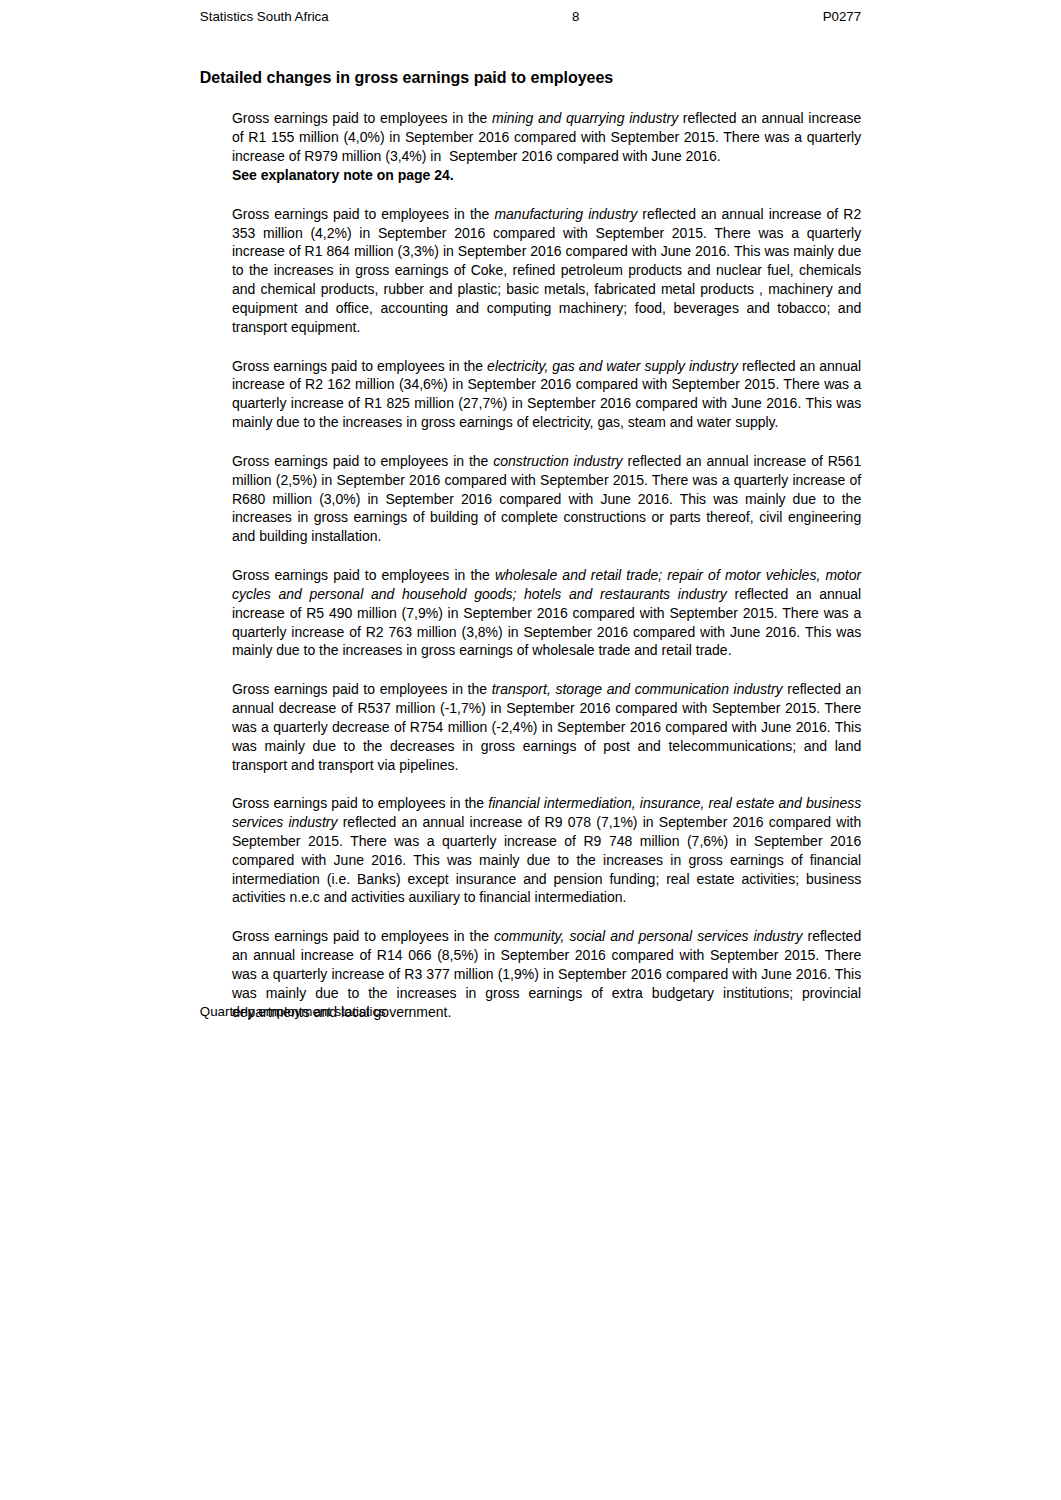Statistics South Africa
8
P0277
Detailed changes in gross earnings paid to employees
Gross earnings paid to employees in the mining and quarrying industry reflected an annual increase of R1 155 million (4,0%) in September 2016 compared with September 2015. There was a quarterly increase of R979 million (3,4%) in September 2016 compared with June 2016.
See explanatory note on page 24.
Gross earnings paid to employees in the manufacturing industry reflected an annual increase of R2 353 million (4,2%) in September 2016 compared with September 2015. There was a quarterly increase of R1 864 million (3,3%) in September 2016 compared with June 2016. This was mainly due to the increases in gross earnings of Coke, refined petroleum products and nuclear fuel, chemicals and chemical products, rubber and plastic; basic metals, fabricated metal products , machinery and equipment and office, accounting and computing machinery; food, beverages and tobacco; and transport equipment.
Gross earnings paid to employees in the electricity, gas and water supply industry reflected an annual increase of R2 162 million (34,6%) in September 2016 compared with September 2015. There was a quarterly increase of R1 825 million (27,7%) in September 2016 compared with June 2016. This was mainly due to the increases in gross earnings of electricity, gas, steam and water supply.
Gross earnings paid to employees in the construction industry reflected an annual increase of R561 million (2,5%) in September 2016 compared with September 2015. There was a quarterly increase of R680 million (3,0%) in September 2016 compared with June 2016. This was mainly due to the increases in gross earnings of building of complete constructions or parts thereof, civil engineering and building installation.
Gross earnings paid to employees in the wholesale and retail trade; repair of motor vehicles, motor cycles and personal and household goods; hotels and restaurants industry reflected an annual increase of R5 490 million (7,9%) in September 2016 compared with September 2015. There was a quarterly increase of R2 763 million (3,8%) in September 2016 compared with June 2016. This was mainly due to the increases in gross earnings of wholesale trade and retail trade.
Gross earnings paid to employees in the transport, storage and communication industry reflected an annual decrease of R537 million (-1,7%) in September 2016 compared with September 2015. There was a quarterly decrease of R754 million (-2,4%) in September 2016 compared with June 2016. This was mainly due to the decreases in gross earnings of post and telecommunications; and land transport and transport via pipelines.
Gross earnings paid to employees in the financial intermediation, insurance, real estate and business services industry reflected an annual increase of R9 078 (7,1%) in September 2016 compared with September 2015. There was a quarterly increase of R9 748 million (7,6%) in September 2016 compared with June 2016. This was mainly due to the increases in gross earnings of financial intermediation (i.e. Banks) except insurance and pension funding; real estate activities; business activities n.e.c and activities auxiliary to financial intermediation.
Gross earnings paid to employees in the community, social and personal services industry reflected an annual increase of R14 066 (8,5%) in September 2016 compared with September 2015. There was a quarterly increase of R3 377 million (1,9%) in September 2016 compared with June 2016. This was mainly due to the increases in gross earnings of extra budgetary institutions; provincial departments and local government.
Quarterly employment statistics